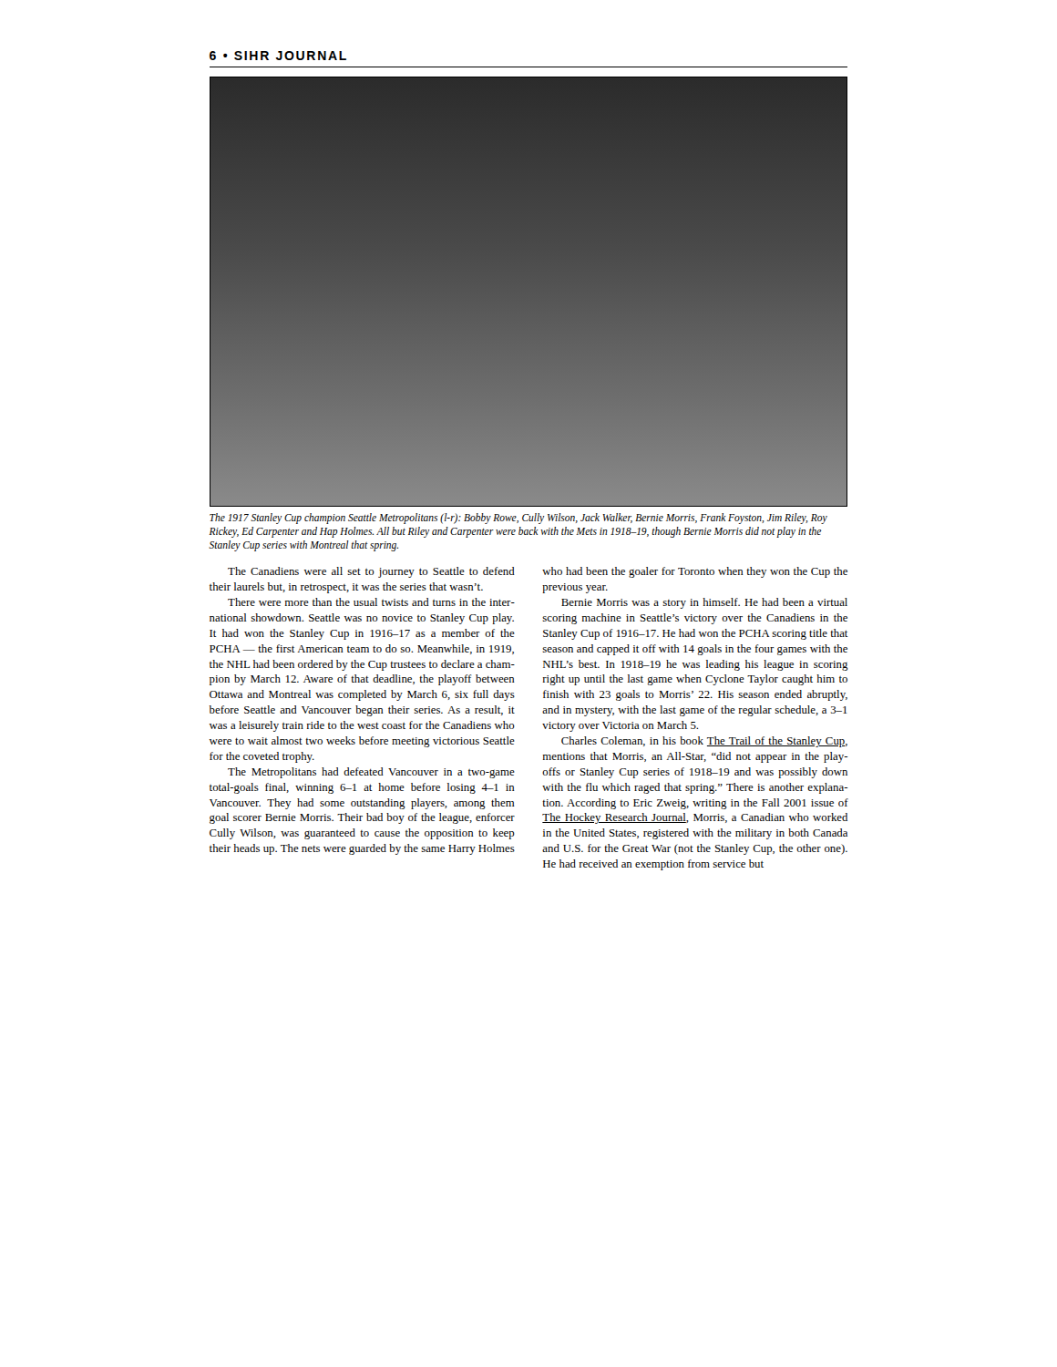6 • SIHR JOURNAL
The 1917 Stanley Cup champion Seattle Metropolitans (l-r): Bobby Rowe, Cully Wilson, Jack Walker, Bernie Morris, Frank Foyston, Jim Riley, Roy Rickey, Ed Carpenter and Hap Holmes. All but Riley and Carpenter were back with the Mets in 1918–19, though Bernie Morris did not play in the Stanley Cup series with Montreal that spring.
The Canadiens were all set to journey to Seattle to defend their laurels but, in retrospect, it was the series that wasn’t.
There were more than the usual twists and turns in the international showdown. Seattle was no novice to Stanley Cup play. It had won the Stanley Cup in 1916–17 as a member of the PCHA — the first American team to do so. Meanwhile, in 1919, the NHL had been ordered by the Cup trustees to declare a champion by March 12. Aware of that deadline, the playoff between Ottawa and Montreal was completed by March 6, six full days before Seattle and Vancouver began their series. As a result, it was a leisurely train ride to the west coast for the Canadiens who were to wait almost two weeks before meeting victorious Seattle for the coveted trophy.
The Metropolitans had defeated Vancouver in a two-game total-goals final, winning 6–1 at home before losing 4–1 in Vancouver. They had some outstanding players, among them goal scorer Bernie Morris. Their bad boy of the league, enforcer Cully Wilson, was guaranteed to cause the opposition to keep their heads up. The nets were guarded by the same Harry Holmes who had been the goaler for Toronto when they won the Cup the previous year.
Bernie Morris was a story in himself. He had been a virtual scoring machine in Seattle’s victory over the Canadiens in the Stanley Cup of 1916–17. He had won the PCHA scoring title that season and capped it off with 14 goals in the four games with the NHL’s best. In 1918–19 he was leading his league in scoring right up until the last game when Cyclone Taylor caught him to finish with 23 goals to Morris’ 22. His season ended abruptly, and in mystery, with the last game of the regular schedule, a 3–1 victory over Victoria on March 5.
Charles Coleman, in his book The Trail of the Stanley Cup, mentions that Morris, an All-Star, “did not appear in the play-offs or Stanley Cup series of 1918–19 and was possibly down with the flu which raged that spring.” There is another explanation. According to Eric Zweig, writing in the Fall 2001 issue of The Hockey Research Journal, Morris, a Canadian who worked in the United States, registered with the military in both Canada and U.S. for the Great War (not the Stanley Cup, the other one). He had received an exemption from service but